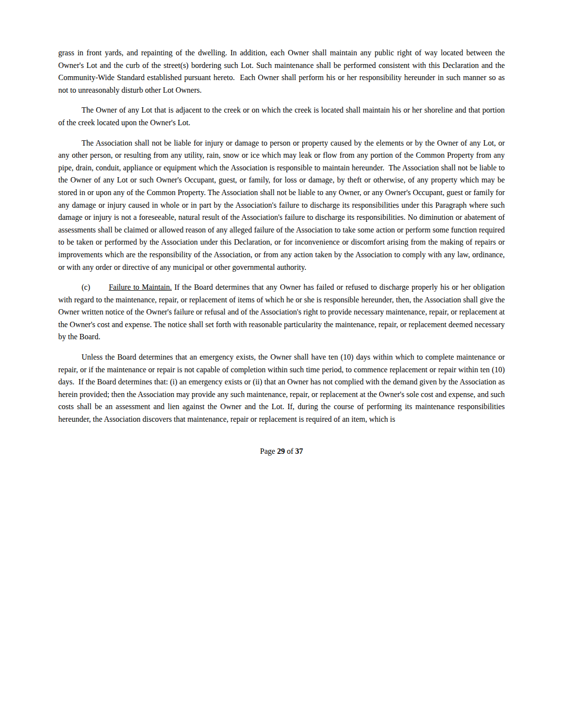grass in front yards, and repainting of the dwelling. In addition, each Owner shall maintain any public right of way located between the Owner's Lot and the curb of the street(s) bordering such Lot. Such maintenance shall be performed consistent with this Declaration and the Community-Wide Standard established pursuant hereto. Each Owner shall perform his or her responsibility hereunder in such manner so as not to unreasonably disturb other Lot Owners.
The Owner of any Lot that is adjacent to the creek or on which the creek is located shall maintain his or her shoreline and that portion of the creek located upon the Owner's Lot.
The Association shall not be liable for injury or damage to person or property caused by the elements or by the Owner of any Lot, or any other person, or resulting from any utility, rain, snow or ice which may leak or flow from any portion of the Common Property from any pipe, drain, conduit, appliance or equipment which the Association is responsible to maintain hereunder. The Association shall not be liable to the Owner of any Lot or such Owner's Occupant, guest, or family, for loss or damage, by theft or otherwise, of any property which may be stored in or upon any of the Common Property. The Association shall not be liable to any Owner, or any Owner's Occupant, guest or family for any damage or injury caused in whole or in part by the Association's failure to discharge its responsibilities under this Paragraph where such damage or injury is not a foreseeable, natural result of the Association's failure to discharge its responsibilities. No diminution or abatement of assessments shall be claimed or allowed reason of any alleged failure of the Association to take some action or perform some function required to be taken or performed by the Association under this Declaration, or for inconvenience or discomfort arising from the making of repairs or improvements which are the responsibility of the Association, or from any action taken by the Association to comply with any law, ordinance, or with any order or directive of any municipal or other governmental authority.
(c) Failure to Maintain. If the Board determines that any Owner has failed or refused to discharge properly his or her obligation with regard to the maintenance, repair, or replacement of items of which he or she is responsible hereunder, then, the Association shall give the Owner written notice of the Owner's failure or refusal and of the Association's right to provide necessary maintenance, repair, or replacement at the Owner's cost and expense. The notice shall set forth with reasonable particularity the maintenance, repair, or replacement deemed necessary by the Board.
Unless the Board determines that an emergency exists, the Owner shall have ten (10) days within which to complete maintenance or repair, or if the maintenance or repair is not capable of completion within such time period, to commence replacement or repair within ten (10) days. If the Board determines that: (i) an emergency exists or (ii) that an Owner has not complied with the demand given by the Association as herein provided; then the Association may provide any such maintenance, repair, or replacement at the Owner's sole cost and expense, and such costs shall be an assessment and lien against the Owner and the Lot. If, during the course of performing its maintenance responsibilities hereunder, the Association discovers that maintenance, repair or replacement is required of an item, which is
Page 29 of 37